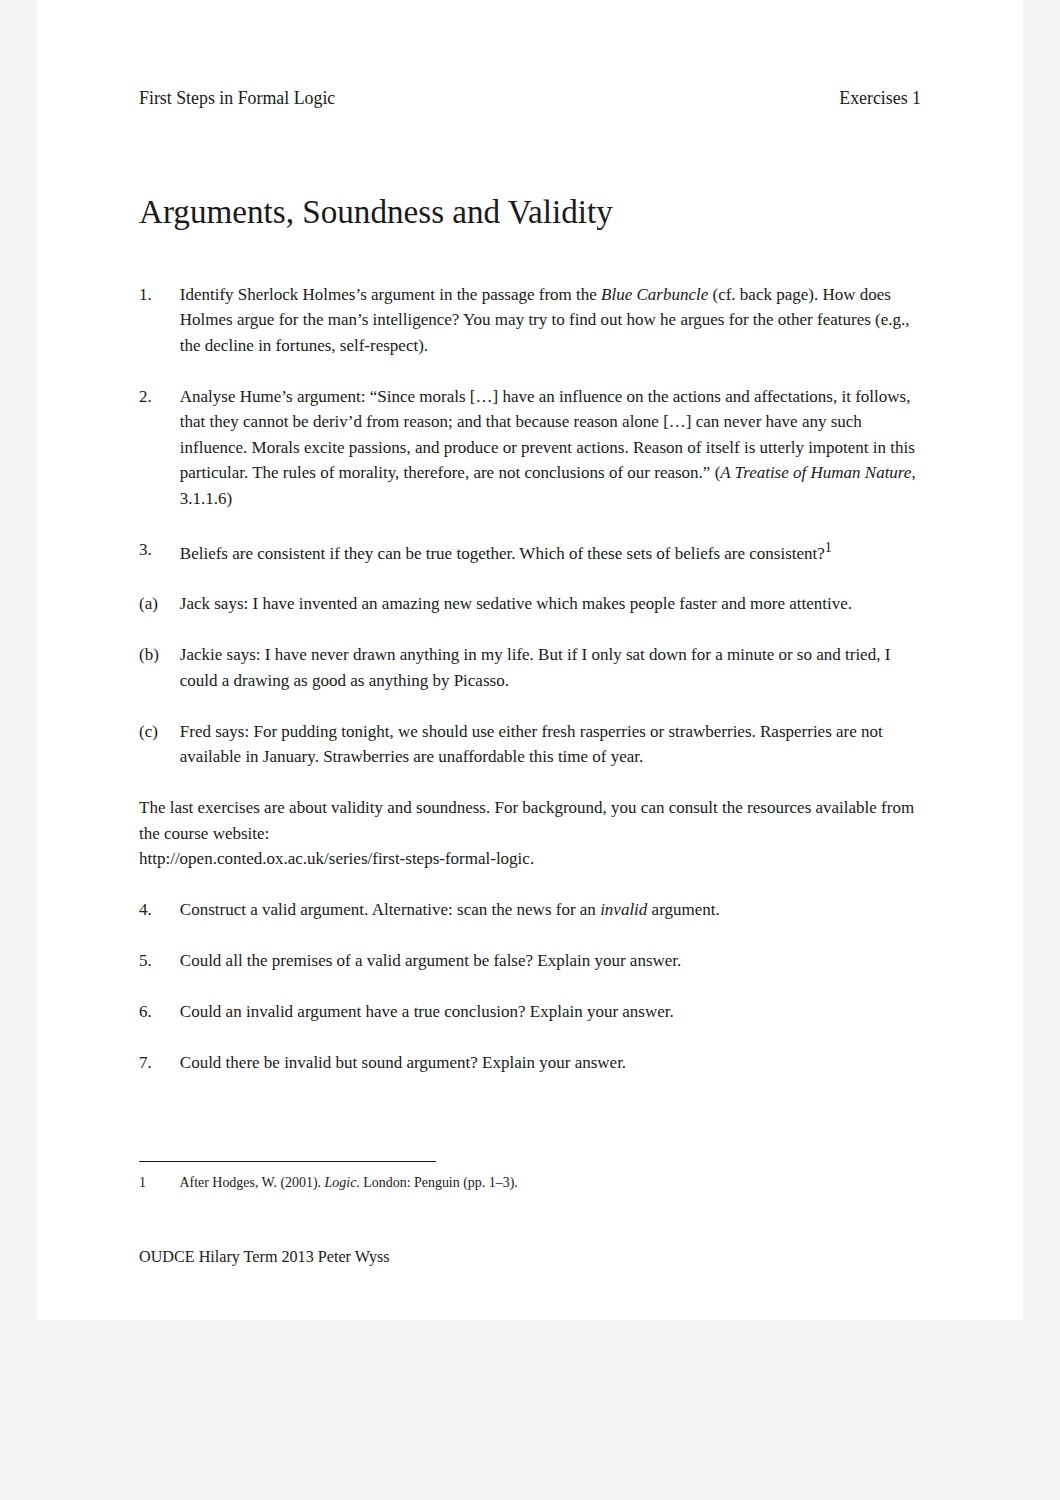First Steps in Formal Logic Exercises 1
Arguments, Soundness and Validity
1. Identify Sherlock Holmes’s argument in the passage from the Blue Carbuncle (cf. back page). How does Holmes argue for the man’s intelligence? You may try to find out how he argues for the other features (e.g., the decline in fortunes, self-respect).
2. Analyse Hume’s argument: “Since morals […] have an influence on the actions and affectations, it follows, that they cannot be deriv’d from reason; and that because reason alone […] can never have any such influence. Morals excite passions, and produce or prevent actions. Reason of itself is utterly impotent in this particular. The rules of morality, therefore, are not conclusions of our reason.” (A Treatise of Human Nature, 3.1.1.6)
3. Beliefs are consistent if they can be true together. Which of these sets of beliefs are consistent?1
(a) Jack says: I have invented an amazing new sedative which makes people faster and more attentive.
(b) Jackie says: I have never drawn anything in my life. But if I only sat down for a minute or so and tried, I could a drawing as good as anything by Picasso.
(c) Fred says: For pudding tonight, we should use either fresh rasperries or strawberries. Rasperries are not available in January. Strawberries are unaffordable this time of year.
The last exercises are about validity and soundness. For background, you can consult the resources available from the course website:
http://open.conted.ox.ac.uk/series/first-steps-formal-logic.
4. Construct a valid argument. Alternative: scan the news for an invalid argument.
5. Could all the premises of a valid argument be false? Explain your answer.
6. Could an invalid argument have a true conclusion? Explain your answer.
7. Could there be invalid but sound argument? Explain your answer.
1 After Hodges, W. (2001). Logic. London: Penguin (pp. 1–3).
OUDCE Hilary Term 2013 Peter Wyss